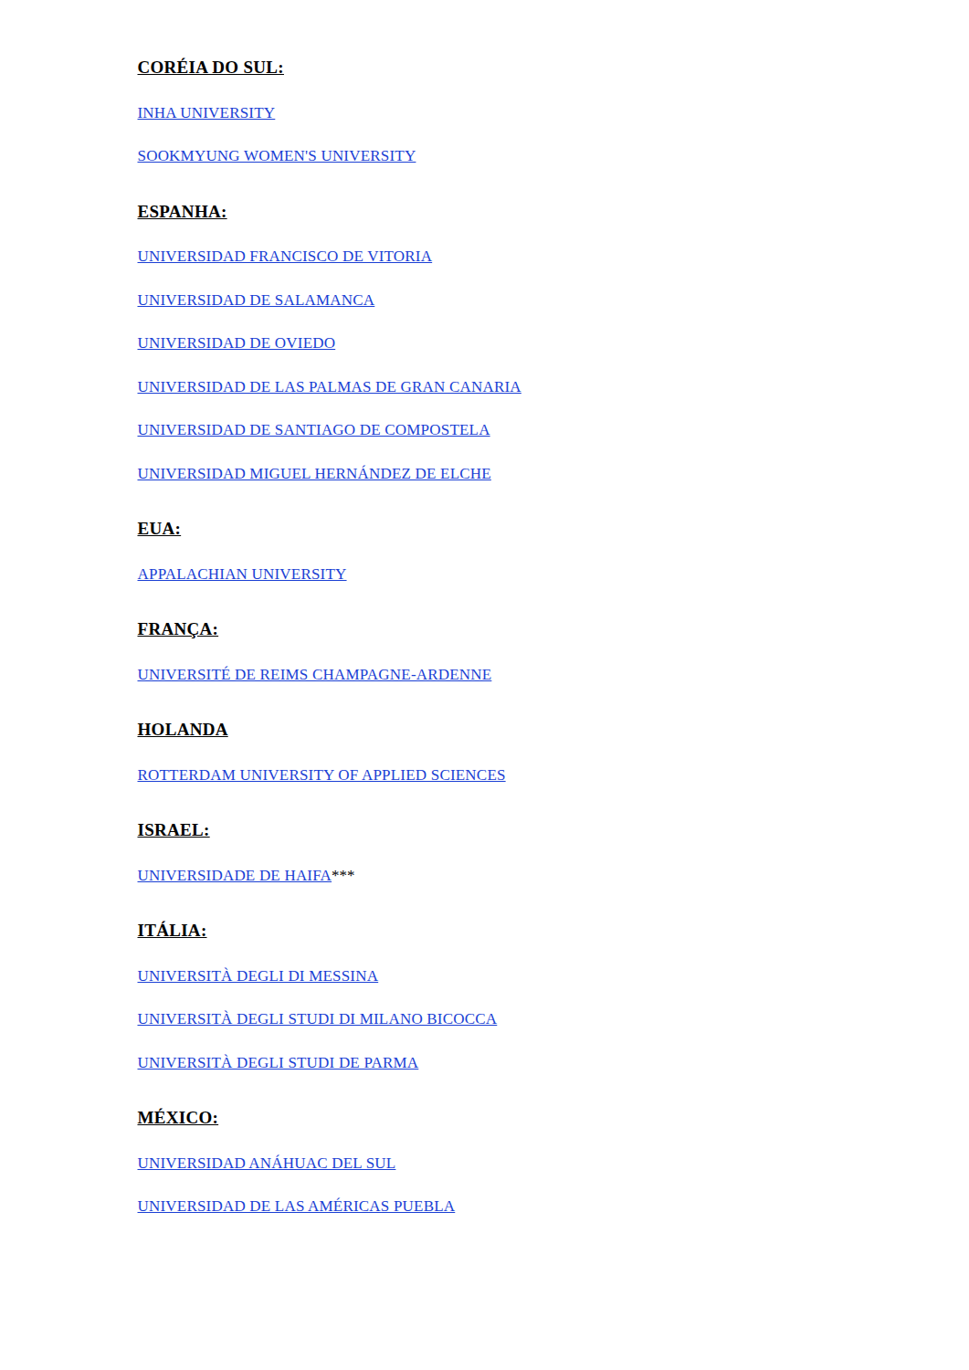CORÉIA DO SUL:
INHA UNIVERSITY
SOOKMYUNG WOMEN'S UNIVERSITY
ESPANHA:
UNIVERSIDAD FRANCISCO DE VITORIA
UNIVERSIDAD DE SALAMANCA
UNIVERSIDAD DE OVIEDO
UNIVERSIDAD DE LAS PALMAS DE GRAN CANARIA
UNIVERSIDAD DE SANTIAGO DE COMPOSTELA
UNIVERSIDAD MIGUEL HERNÁNDEZ DE ELCHE
EUA:
APPALACHIAN UNIVERSITY
FRANÇA:
UNIVERSITÉ DE REIMS CHAMPAGNE-ARDENNE
HOLANDA
ROTTERDAM UNIVERSITY OF APPLIED SCIENCES
ISRAEL:
UNIVERSIDADE DE HAIFA***
ITÁLIA:
UNIVERSITÀ DEGLI DI MESSINA
UNIVERSITÀ DEGLI STUDI DI MILANO BICOCCA
UNIVERSITÀ DEGLI STUDI DE PARMA
MÉXICO:
UNIVERSIDAD ANÁHUAC DEL SUL
UNIVERSIDAD DE LAS AMÉRICAS PUEBLA